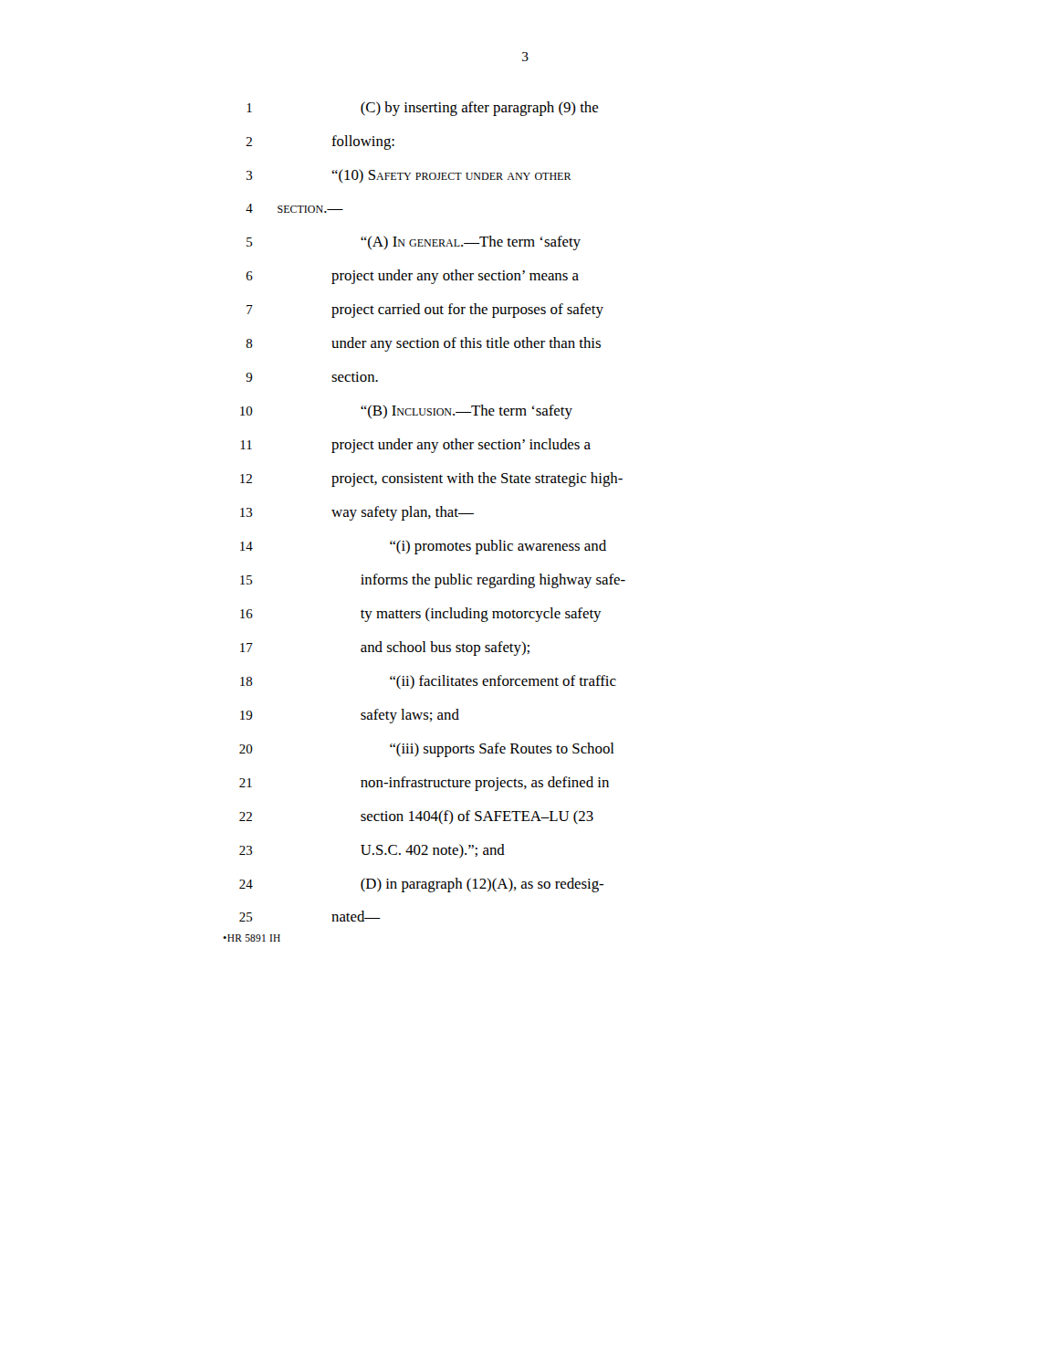3
(C) by inserting after paragraph (9) the
following:
“(10) Safety project under any other
section.—
“(A) In general.—The term ‘safety
project under any other section’ means a
project carried out for the purposes of safety
under any section of this title other than this
section.
“(B) Inclusion.—The term ‘safety
project under any other section’ includes a
project, consistent with the State strategic high-
way safety plan, that—
“(i) promotes public awareness and
informs the public regarding highway safe-
ty matters (including motorcycle safety
and school bus stop safety);
“(ii) facilitates enforcement of traffic
safety laws; and
“(iii) supports Safe Routes to School
non-infrastructure projects, as defined in
section 1404(f) of SAFETEA–LU (23
U.S.C. 402 note).”; and
(D) in paragraph (12)(A), as so redesig-
nated—
•HR 5891 IH